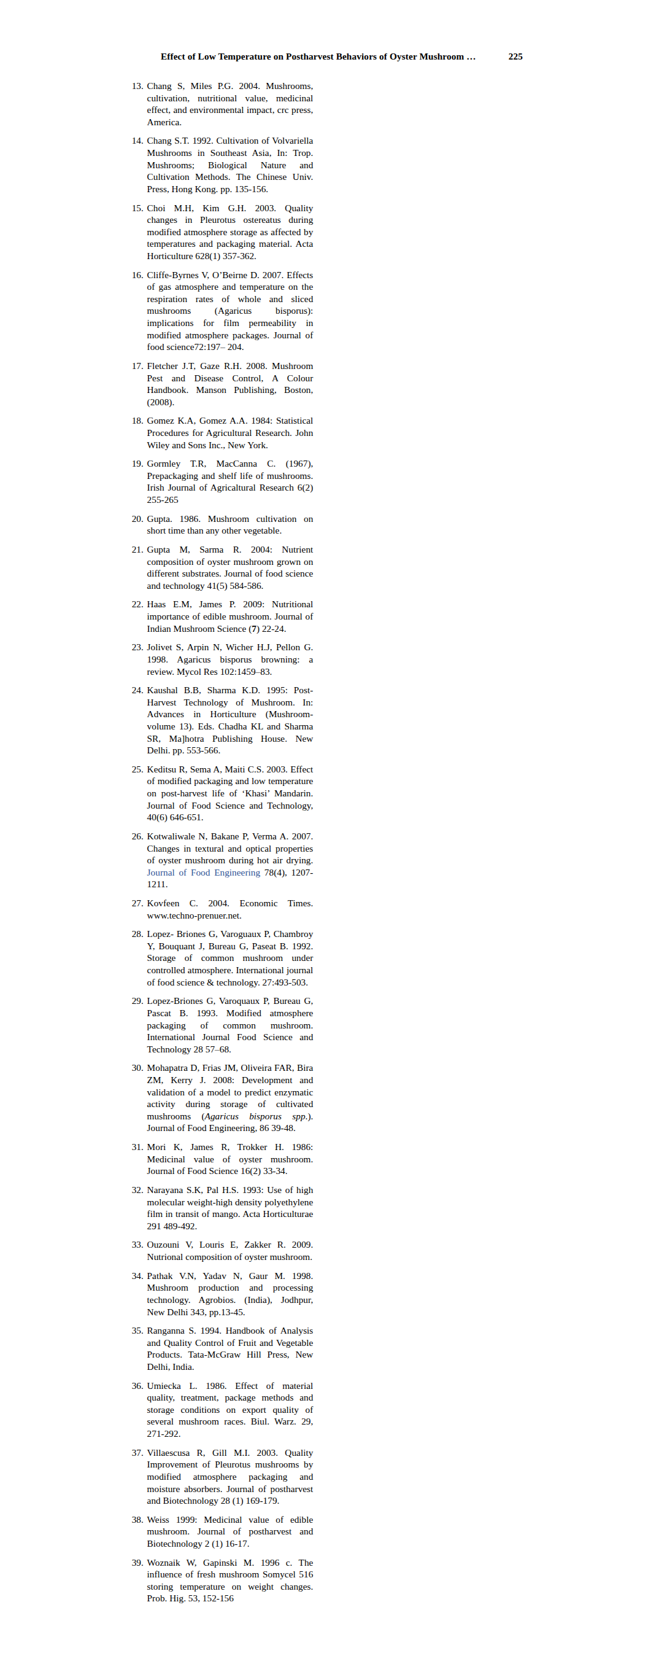Effect of Low Temperature on Postharvest Behaviors of Oyster Mushroom … 225
Chang S, Miles P.G. 2004. Mushrooms, cultivation, nutritional value, medicinal effect, and environmental impact, crc press, America.
Chang S.T. 1992. Cultivation of Volvariella Mushrooms in Southeast Asia, In: Trop. Mushrooms; Biological Nature and Cultivation Methods. The Chinese Univ. Press, Hong Kong. pp. 135-156.
Choi M.H, Kim G.H. 2003. Quality changes in Pleurotus ostereatus during modified atmosphere storage as affected by temperatures and packaging material. Acta Horticulture 628(1) 357-362.
Cliffe-Byrnes V, O’Beirne D. 2007. Effects of gas atmosphere and temperature on the respiration rates of whole and sliced mushrooms (Agaricus bisporus): implications for film permeability in modified atmosphere packages. Journal of food science72:197– 204.
Fletcher J.T, Gaze R.H. 2008. Mushroom Pest and Disease Control, A Colour Handbook. Manson Publishing, Boston, (2008).
Gomez K.A, Gomez A.A. 1984: Statistical Procedures for Agricultural Research. John Wiley and Sons Inc., New York.
Gormley T.R, MacCanna C. (1967), Prepackaging and shelf life of mushrooms. Irish Journal of Agricaltural Research 6(2) 255-265
Gupta. 1986. Mushroom cultivation on short time than any other vegetable.
Gupta M, Sarma R. 2004: Nutrient composition of oyster mushroom grown on different substrates. Journal of food science and technology 41(5) 584-586.
Haas E.M, James P. 2009: Nutritional importance of edible mushroom. Journal of Indian Mushroom Science (7) 22-24.
Jolivet S, Arpin N, Wicher H.J, Pellon G. 1998. Agaricus bisporus browning: a review. Mycol Res 102:1459–83.
Kaushal B.B, Sharma K.D. 1995: Post-Harvest Technology of Mushroom. In: Advances in Horticulture (Mushroom-volume 13). Eds. Chadha KL and Sharma SR, Ma]hotra Publishing House. New Delhi. pp. 553-566.
Keditsu R, Sema A, Maiti C.S. 2003. Effect of modified packaging and low temperature on post-harvest life of ‘Khasi’ Mandarin. Journal of Food Science and Technology, 40(6) 646-651.
Kotwaliwale N, Bakane P, Verma A. 2007. Changes in textural and optical properties of oyster mushroom during hot air drying. Journal of Food Engineering 78(4), 1207-1211.
Kovfeen C. 2004. Economic Times. www.techno-prenuer.net.
Lopez- Briones G, Varoguaux P, Chambroy Y, Bouquant J, Bureau G, Paseat B. 1992. Storage of common mushroom under controlled atmosphere. International journal of food science & technology. 27:493-503.
Lopez-Briones G, Varoquaux P, Bureau G, Pascat B. 1993. Modified atmosphere packaging of common mushroom. International Journal Food Science and Technology 28 57–68.
Mohapatra D, Frias JM, Oliveira FAR, Bira ZM, Kerry J. 2008: Development and validation of a model to predict enzymatic activity during storage of cultivated mushrooms (Agaricus bisporus spp.). Journal of Food Engineering, 86 39-48.
Mori K, James R, Trokker H. 1986: Medicinal value of oyster mushroom. Journal of Food Science 16(2) 33-34.
Narayana S.K, Pal H.S. 1993: Use of high molecular weight-high density polyethylene film in transit of mango. Acta Horticulturae 291 489-492.
Ouzouni V, Louris E, Zakker R. 2009. Nutrional composition of oyster mushroom.
Pathak V.N, Yadav N, Gaur M. 1998. Mushroom production and processing technology. Agrobios. (India), Jodhpur, New Delhi 343, pp.13-45.
Ranganna S. 1994. Handbook of Analysis and Quality Control of Fruit and Vegetable Products. Tata-McGraw Hill Press, New Delhi, India.
Umiecka L. 1986. Effect of material quality, treatment, package methods and storage conditions on export quality of several mushroom races. Biul. Warz. 29, 271-292.
Villaescusa R, Gill M.I. 2003. Quality Improvement of Pleurotus mushrooms by modified atmosphere packaging and moisture absorbers. Journal of postharvest and Biotechnology 28 (1) 169-179.
Weiss 1999: Medicinal value of edible mushroom. Journal of postharvest and Biotechnology 2 (1) 16-17.
Woznaik W, Gapinski M. 1996 c. The influence of fresh mushroom Somycel 516 storing temperature on weight changes. Prob. Hig. 53, 152-156